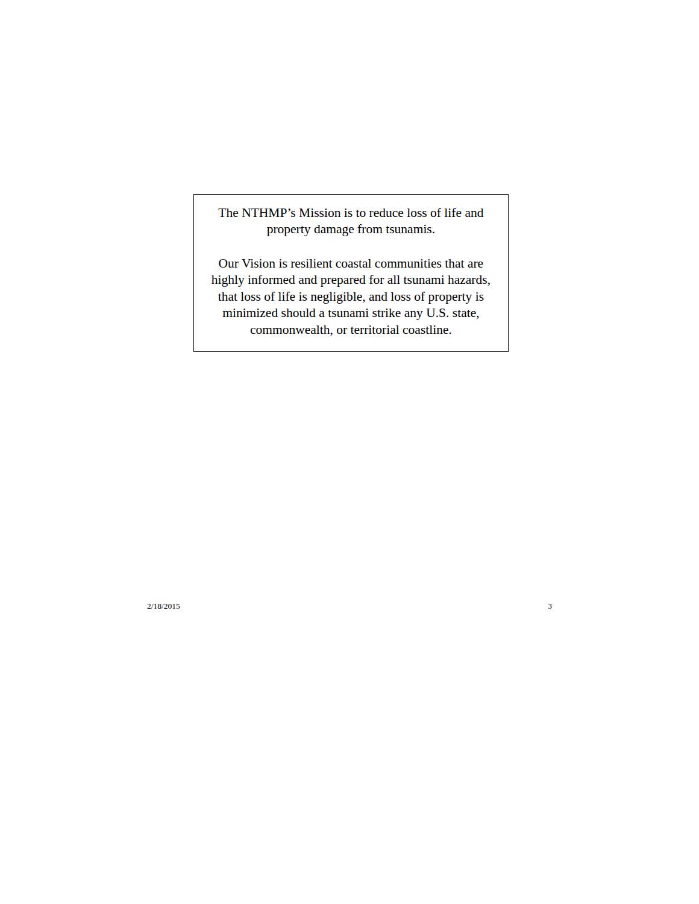The NTHMP’s Mission is to reduce loss of life and property damage from tsunamis.
Our Vision is resilient coastal communities that are highly informed and prepared for all tsunami hazards, that loss of life is negligible, and loss of property is minimized should a tsunami strike any U.S. state, commonwealth, or territorial coastline.
2/18/2015 3